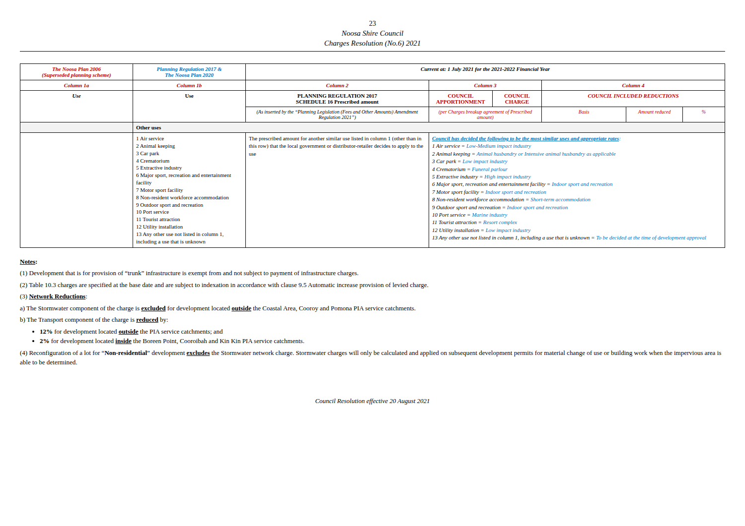23
Noosa Shire Council
Charges Resolution (No.6) 2021
| The Noosa Plan 2006 (Superseded planning scheme) | Planning Regulation 2017 & The Noosa Plan 2020 | Current at: 1 July 2021 for the 2021-2022 Financial Year |
| Column 1a | Column 1b | Column 2 | Column 3 | Column 4 |
| Use | Use | PLANNING REGULATION 2017 SCHEDULE 16 Prescribed amount | COUNCIL APPORTIONMENT | COUNCIL CHARGE | COUNCIL INCLUDED REDUCTIONS |
| (As inserted by the “Planning Legislation (Fees and Other Amounts) Amendment Regulation 2021”) | (per Charges breakup agreement of Prescribed amount) | Basis | Amount reduced | % |
| | Other uses |
| | 1 Air service 2 Animal keeping 3 Car park 4 Crematorium 5 Extractive industry 6 Major sport, recreation and entertainment facility 7 Motor sport facility 8 Non-resident workforce accommodation 9 Outdoor sport and recreation 10 Port service 11 Tourist attraction 12 Utility installation 13 Any other use not listed in column 1, including a use that is unknown | The prescribed amount for another similar use listed in column 1 (other than in this row) that the local government or distributor-retailer decides to apply to the use | Council has decided the following to be the most similar uses and appropriate rates : 1 Air service = Low-Medium impact industry 2 Animal keeping = Animal husbandry or Intensive animal husbandry as applicable 3 Car park = Low impact industry 4 Crematorium = Funeral parlour 5 Extractive industry = High impact industry 6 Major sport, recreation and entertainment facility = Indoor sport and recreation 7 Motor sport facility = Indoor sport and recreation 8 Non-resident workforce accommodation = Short-term accommodation 9 Outdoor sport and recreation = Indoor sport and recreation 10 Port service = Marine industry 11 Tourist attraction = Resort complex 12 Utility installation = Low impact industry 13 Any other use not listed in column 1, including a use that is unknown = To be decided at the time of development approval |
Notes:
(1) Development that is for provision of “trunk” infrastructure is exempt from and not subject to payment of infrastructure charges.
(2) Table 10.3 charges are specified at the base date and are subject to indexation in accordance with clause 9.5 Automatic increase provision of levied charge.
(3) Network Reductions:
a) The Stormwater component of the charge is excluded for development located outside the Coastal Area, Cooroy and Pomona PIA service catchments.
b) The Transport component of the charge is reduced by:
12% for development located outside the PIA service catchments; and
2% for development located inside the Boreen Point, Cooroibah and Kin Kin PIA service catchments.
(4) Reconfiguration of a lot for “Non-residential” development excludes the Stormwater network charge. Stormwater charges will only be calculated and applied on subsequent development permits for material change of use or building work when the impervious area is able to be determined.
Council Resolution effective 20 August 2021